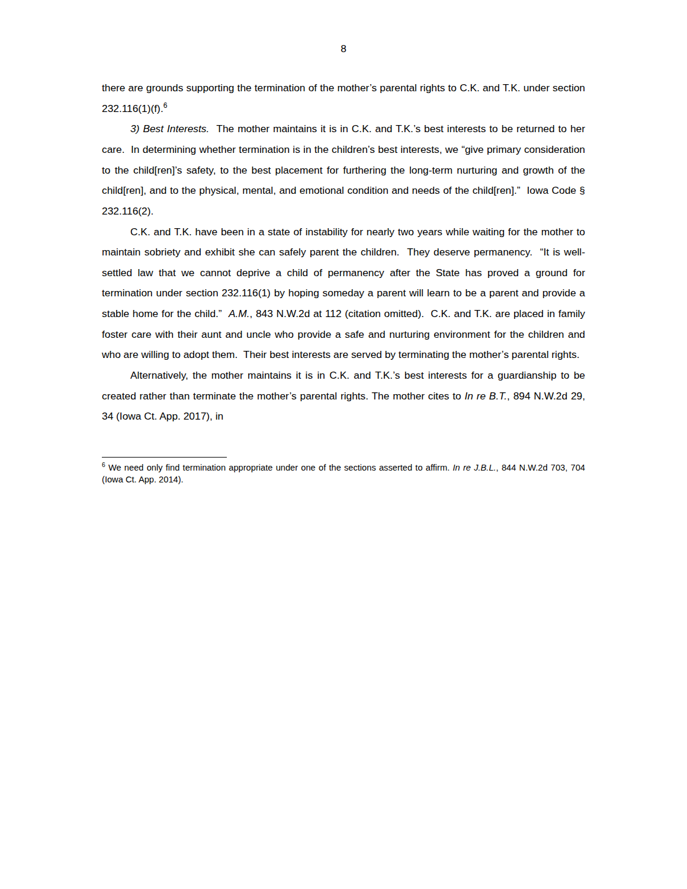8
there are grounds supporting the termination of the mother’s parental rights to C.K. and T.K. under section 232.116(1)(f).6
3) Best Interests. The mother maintains it is in C.K. and T.K.’s best interests to be returned to her care. In determining whether termination is in the children’s best interests, we “give primary consideration to the child[ren]’s safety, to the best placement for furthering the long-term nurturing and growth of the child[ren], and to the physical, mental, and emotional condition and needs of the child[ren].” Iowa Code § 232.116(2).
C.K. and T.K. have been in a state of instability for nearly two years while waiting for the mother to maintain sobriety and exhibit she can safely parent the children. They deserve permanency. “It is well-settled law that we cannot deprive a child of permanency after the State has proved a ground for termination under section 232.116(1) by hoping someday a parent will learn to be a parent and provide a stable home for the child.” A.M., 843 N.W.2d at 112 (citation omitted). C.K. and T.K. are placed in family foster care with their aunt and uncle who provide a safe and nurturing environment for the children and who are willing to adopt them. Their best interests are served by terminating the mother’s parental rights.
Alternatively, the mother maintains it is in C.K. and T.K.’s best interests for a guardianship to be created rather than terminate the mother’s parental rights. The mother cites to In re B.T., 894 N.W.2d 29, 34 (Iowa Ct. App. 2017), in
6 We need only find termination appropriate under one of the sections asserted to affirm. In re J.B.L., 844 N.W.2d 703, 704 (Iowa Ct. App. 2014).